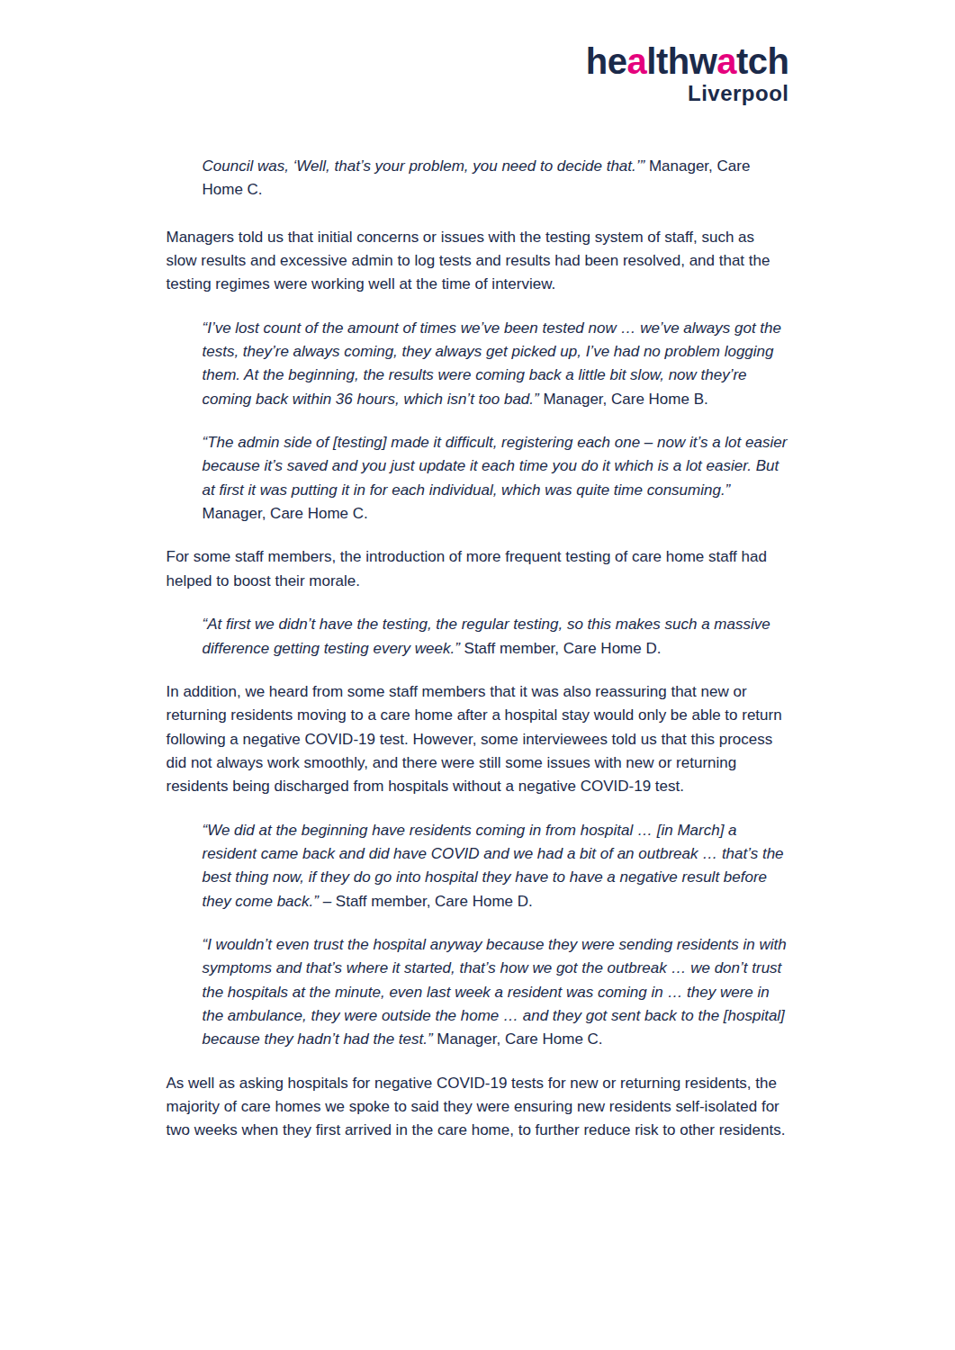he althw atch
Liverpool
Council was, ‘Well, that’s your problem, you need to decide that.’” Manager, Care Home C.
Managers told us that initial concerns or issues with the testing system of staff, such as slow results and excessive admin to log tests and results had been resolved, and that the testing regimes were working well at the time of interview.
“I’ve lost count of the amount of times we’ve been tested now … we’ve always got the tests, they’re always coming, they always get picked up, I’ve had no problem logging them. At the beginning, the results were coming back a little bit slow, now they’re coming back within 36 hours, which isn’t too bad.” Manager, Care Home B.
“The admin side of [testing] made it difficult, registering each one – now it’s a lot easier because it’s saved and you just update it each time you do it which is a lot easier. But at first it was putting it in for each individual, which was quite time consuming.” Manager, Care Home C.
For some staff members, the introduction of more frequent testing of care home staff had helped to boost their morale.
“At first we didn’t have the testing, the regular testing, so this makes such a massive difference getting testing every week.” Staff member, Care Home D.
In addition, we heard from some staff members that it was also reassuring that new or returning residents moving to a care home after a hospital stay would only be able to return following a negative COVID-19 test. However, some interviewees told us that this process did not always work smoothly, and there were still some issues with new or returning residents being discharged from hospitals without a negative COVID-19 test.
“We did at the beginning have residents coming in from hospital … [in March] a resident came back and did have COVID and we had a bit of an outbreak … that’s the best thing now, if they do go into hospital they have to have a negative result before they come back.” – Staff member, Care Home D.
“I wouldn’t even trust the hospital anyway because they were sending residents in with symptoms and that’s where it started, that’s how we got the outbreak … we don’t trust the hospitals at the minute, even last week a resident was coming in … they were in the ambulance, they were outside the home … and they got sent back to the [hospital] because they hadn’t had the test.” Manager, Care Home C.
As well as asking hospitals for negative COVID-19 tests for new or returning residents, the majority of care homes we spoke to said they were ensuring new residents self-isolated for two weeks when they first arrived in the care home, to further reduce risk to other residents.